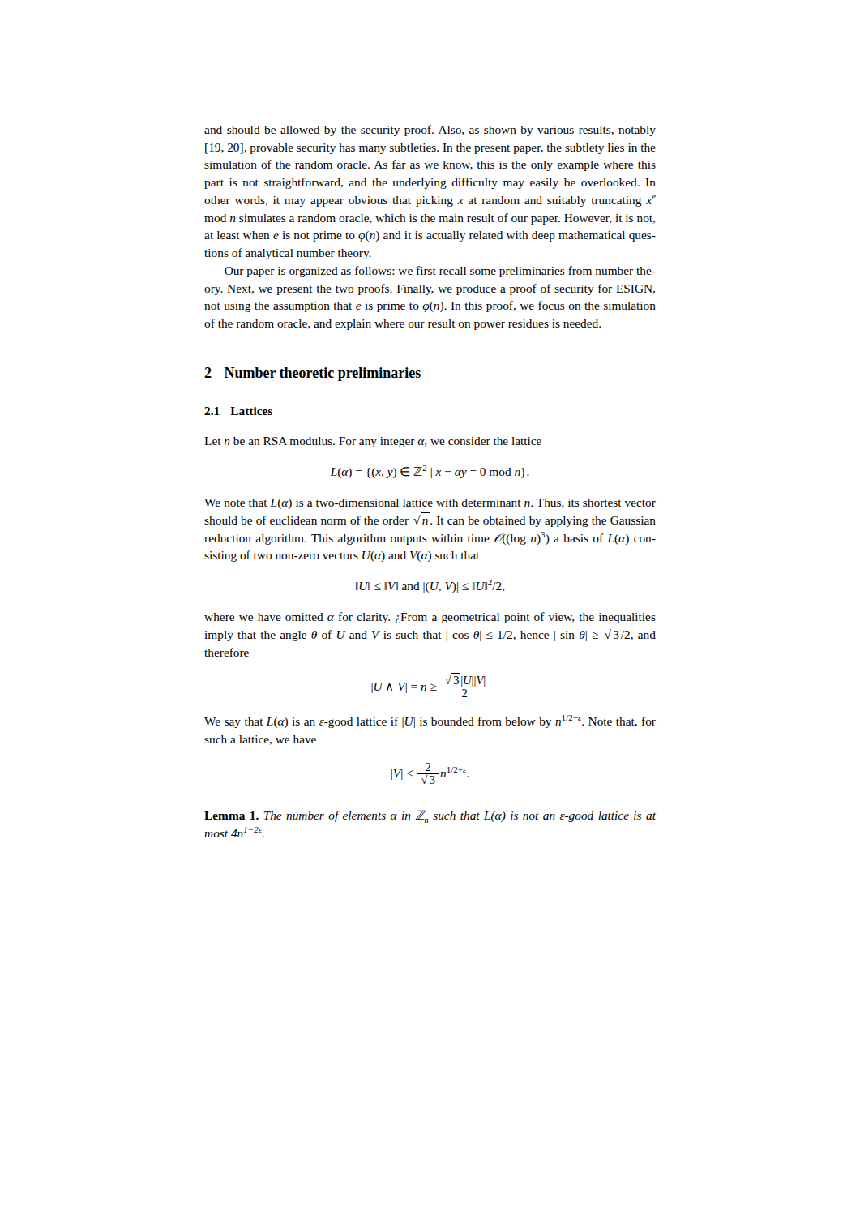and should be allowed by the security proof. Also, as shown by various results, notably [19, 20], provable security has many subtleties. In the present paper, the subtlety lies in the simulation of the random oracle. As far as we know, this is the only example where this part is not straightforward, and the underlying difficulty may easily be overlooked. In other words, it may appear obvious that picking x at random and suitably truncating xe mod n simulates a random oracle, which is the main result of our paper. However, it is not, at least when e is not prime to φ(n) and it is actually related with deep mathematical questions of analytical number theory.
Our paper is organized as follows: we first recall some preliminaries from number theory. Next, we present the two proofs. Finally, we produce a proof of security for ESIGN, not using the assumption that e is prime to φ(n). In this proof, we focus on the simulation of the random oracle, and explain where our result on power residues is needed.
2 Number theoretic preliminaries
2.1 Lattices
Let n be an RSA modulus. For any integer α, we consider the lattice
L(α) = {(x, y) ∈ ℤ2 | x − αy = 0 mod n}.
We note that L(α) is a two-dimensional lattice with determinant n. Thus, its shortest vector should be of euclidean norm of the order √n. It can be obtained by applying the Gaussian reduction algorithm. This algorithm outputs within time 𝒪((log n)3) a basis of L(α) consisting of two non-zero vectors U(α) and V(α) such that
‖U‖ ≤ ‖V‖ and |(U, V)| ≤ ‖U‖2/2,
where we have omitted α for clarity. ¿From a geometrical point of view, the inequalities imply that the angle θ of U and V is such that | cos θ| ≤ 1/2, hence | sin θ| ≥ √3/2, and therefore
|U ∧ V| = n ≥ √3|U||V|2
We say that L(α) is an ε-good lattice if |U| is bounded from below by n1/2−ε. Note that, for such a lattice, we have
|V| ≤ 2√3 n1/2+ε.
Lemma 1. The number of elements α in ℤn such that L(α) is not an ε-good lattice is at most 4n1−2ε.